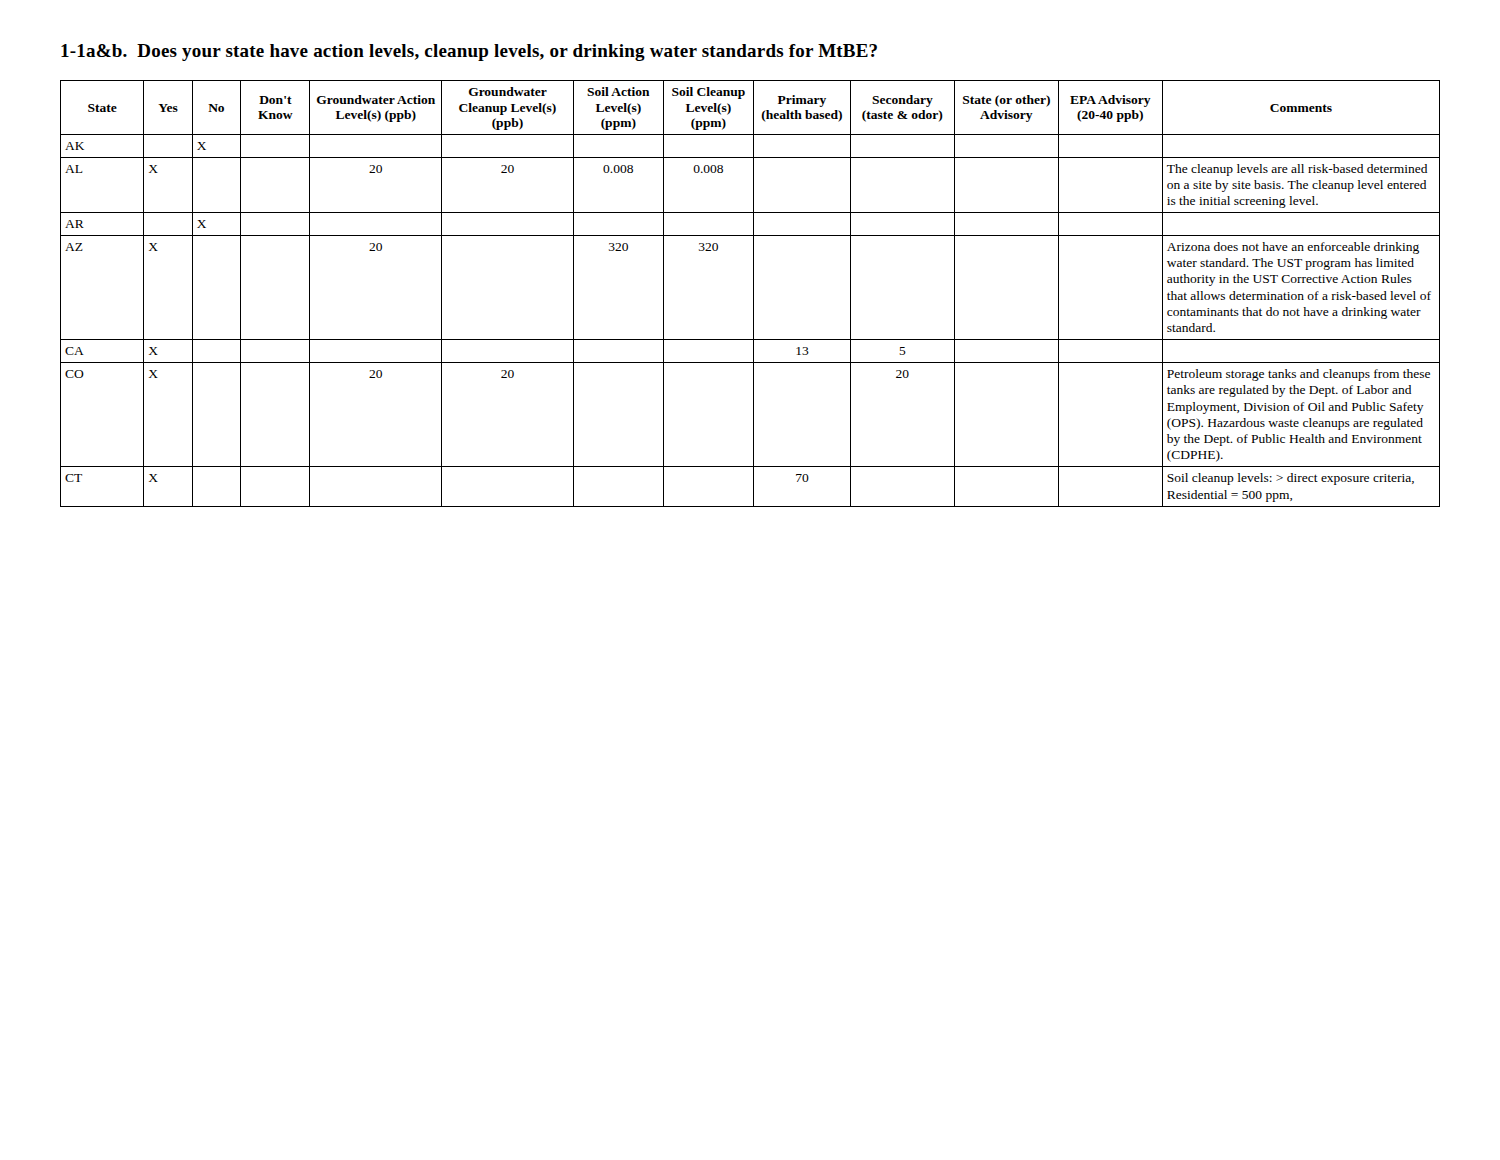1-1a&b. Does your state have action levels, cleanup levels, or drinking water standards for MtBE?
| State | Yes | No | Don't Know | Groundwater Action Level(s) (ppb) | Groundwater Cleanup Level(s) (ppb) | Soil Action Level(s) (ppm) | Soil Cleanup Level(s) (ppm) | Primary (health based) | Secondary (taste & odor) | State (or other) Advisory | EPA Advisory (20-40 ppb) | Comments |
| --- | --- | --- | --- | --- | --- | --- | --- | --- | --- | --- | --- | --- |
| AK | | X | | | | | | | | | | |
| AL | X | | | 20 | 20 | 0.008 | 0.008 | | | | | The cleanup levels are all risk-based determined on a site by site basis. The cleanup level entered is the initial screening level. |
| AR | | X | | | | | | | | | | |
| AZ | X | | | 20 | | 320 | 320 | | | | | Arizona does not have an enforceable drinking water standard. The UST program has limited authority in the UST Corrective Action Rules that allows determination of a risk-based level of contaminants that do not have a drinking water standard. |
| CA | X | | | | | | | 13 | 5 | | | |
| CO | X | | | 20 | 20 | | | | 20 | | | Petroleum storage tanks and cleanups from these tanks are regulated by the Dept. of Labor and Employment, Division of Oil and Public Safety (OPS). Hazardous waste cleanups are regulated by the Dept. of Public Health and Environment (CDPHE). |
| CT | X | | | | | | | 70 | | | | Soil cleanup levels: > direct exposure criteria, Residential = 500 ppm, |